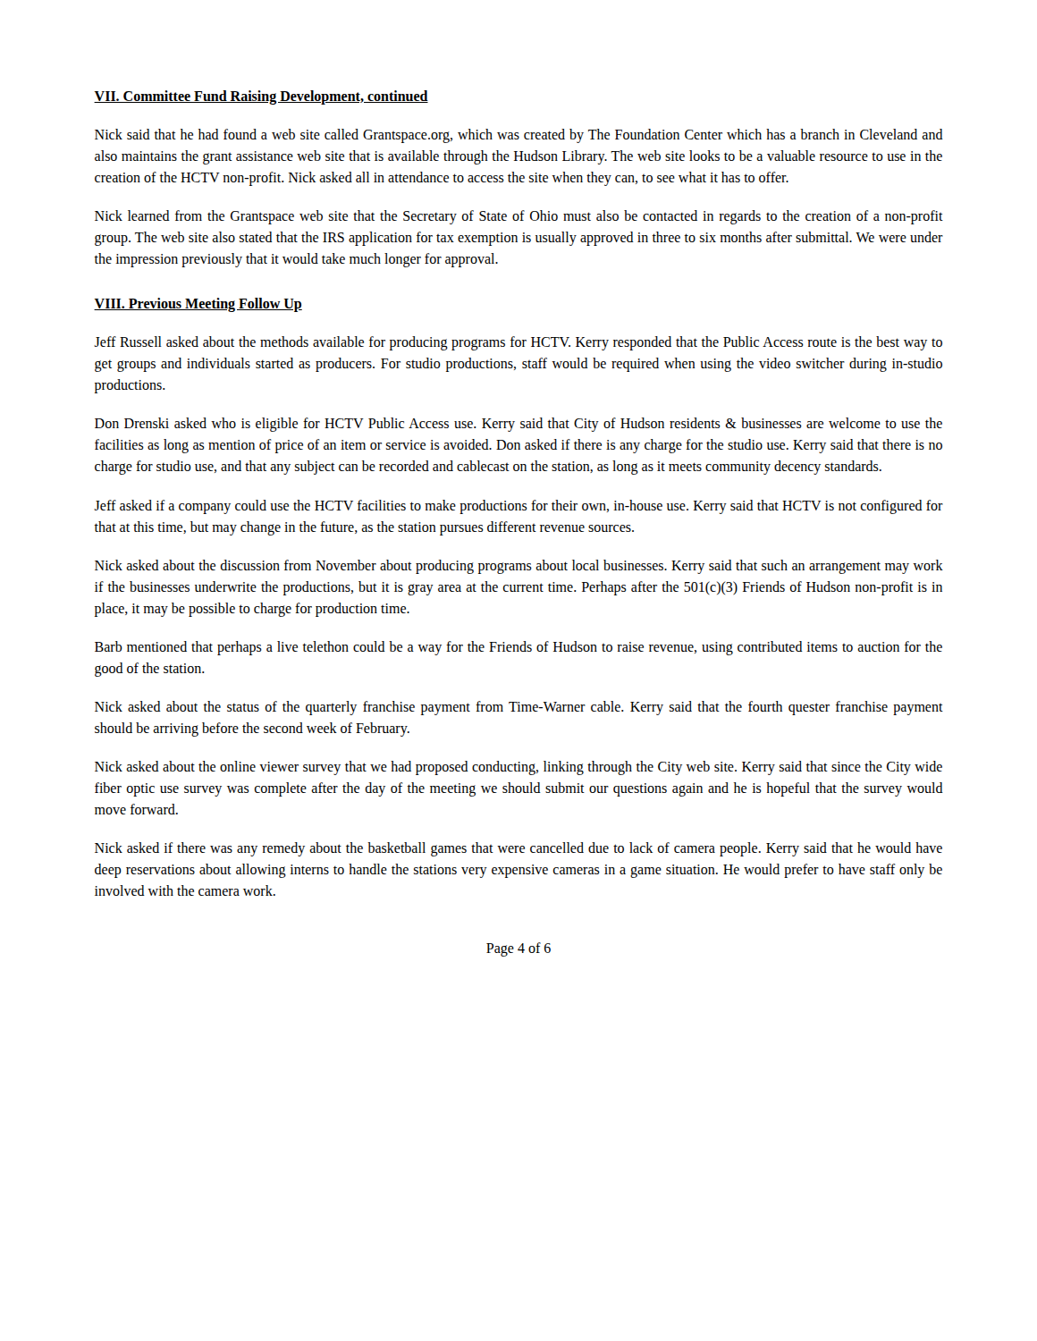VII. Committee Fund Raising Development, continued
Nick said that he had found a web site called Grantspace.org, which was created by The Foundation Center which has a branch in Cleveland and also maintains the grant assistance web site that is available through the Hudson Library. The web site looks to be a valuable resource to use in the creation of the HCTV non-profit. Nick asked all in attendance to access the site when they can, to see what it has to offer.
Nick learned from the Grantspace web site that the Secretary of State of Ohio must also be contacted in regards to the creation of a non-profit group. The web site also stated that the IRS application for tax exemption is usually approved in three to six months after submittal. We were under the impression previously that it would take much longer for approval.
VIII. Previous Meeting Follow Up
Jeff Russell asked about the methods available for producing programs for HCTV. Kerry responded that the Public Access route is the best way to get groups and individuals started as producers. For studio productions, staff would be required when using the video switcher during in-studio productions.
Don Drenski asked who is eligible for HCTV Public Access use. Kerry said that City of Hudson residents & businesses are welcome to use the facilities as long as mention of price of an item or service is avoided. Don asked if there is any charge for the studio use. Kerry said that there is no charge for studio use, and that any subject can be recorded and cablecast on the station, as long as it meets community decency standards.
Jeff asked if a company could use the HCTV facilities to make productions for their own, in-house use. Kerry said that HCTV is not configured for that at this time, but may change in the future, as the station pursues different revenue sources.
Nick asked about the discussion from November about producing programs about local businesses. Kerry said that such an arrangement may work if the businesses underwrite the productions, but it is gray area at the current time. Perhaps after the 501(c)(3) Friends of Hudson non-profit is in place, it may be possible to charge for production time.
Barb mentioned that perhaps a live telethon could be a way for the Friends of Hudson to raise revenue, using contributed items to auction for the good of the station.
Nick asked about the status of the quarterly franchise payment from Time-Warner cable. Kerry said that the fourth quester franchise payment should be arriving before the second week of February.
Nick asked about the online viewer survey that we had proposed conducting, linking through the City web site. Kerry said that since the City wide fiber optic use survey was complete after the day of the meeting we should submit our questions again and he is hopeful that the survey would move forward.
Nick asked if there was any remedy about the basketball games that were cancelled due to lack of camera people. Kerry said that he would have deep reservations about allowing interns to handle the stations very expensive cameras in a game situation. He would prefer to have staff only be involved with the camera work.
Page 4 of 6